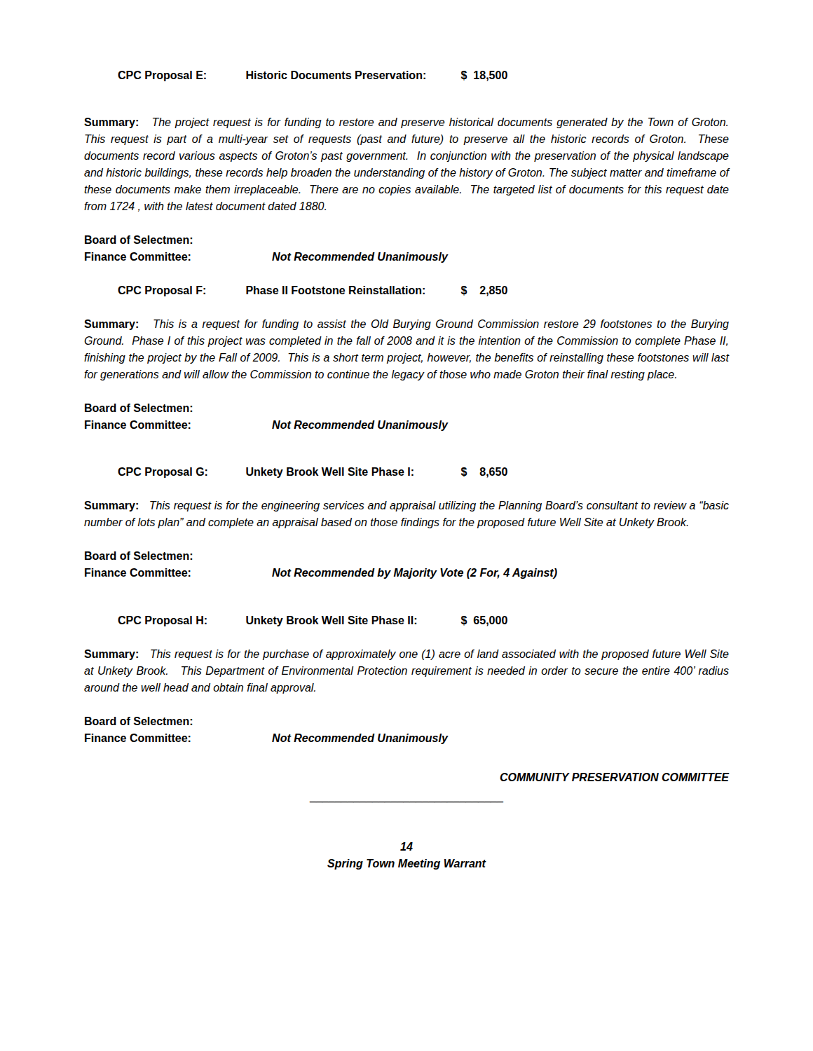CPC Proposal E: Historic Documents Preservation:$ 18,500
Summary: The project request is for funding to restore and preserve historical documents generated by the Town of Groton. This request is part of a multi-year set of requests (past and future) to preserve all the historic records of Groton. These documents record various aspects of Groton’s past government. In conjunction with the preservation of the physical landscape and historic buildings, these records help broaden the understanding of the history of Groton. The subject matter and timeframe of these documents make them irreplaceable. There are no copies available. The targeted list of documents for this request date from 1724 , with the latest document dated 1880.
Board of Selectmen:
Finance Committee:Not Recommended Unanimously
CPC Proposal F: Phase II Footstone Reinstallation:$ 2,850
Summary: This is a request for funding to assist the Old Burying Ground Commission restore 29 footstones to the Burying Ground. Phase I of this project was completed in the fall of 2008 and it is the intention of the Commission to complete Phase II, finishing the project by the Fall of 2009. This is a short term project, however, the benefits of reinstalling these footstones will last for generations and will allow the Commission to continue the legacy of those who made Groton their final resting place.
Board of Selectmen:
Finance Committee:Not Recommended Unanimously
CPC Proposal G: Unkety Brook Well Site Phase I:$ 8,650
Summary: This request is for the engineering services and appraisal utilizing the Planning Board’s consultant to review a “basic number of lots plan” and complete an appraisal based on those findings for the proposed future Well Site at Unkety Brook.
Board of Selectmen:
Finance Committee:Not Recommended by Majority Vote (2 For, 4 Against)
CPC Proposal H: Unkety Brook Well Site Phase II:$ 65,000
Summary: This request is for the purchase of approximately one (1) acre of land associated with the proposed future Well Site at Unkety Brook. This Department of Environmental Protection requirement is needed in order to secure the entire 400’ radius around the well head and obtain final approval.
Board of Selectmen:
Finance Committee:Not Recommended Unanimously
COMMUNITY PRESERVATION COMMITTEE
_______________________________
14
Spring Town Meeting Warrant